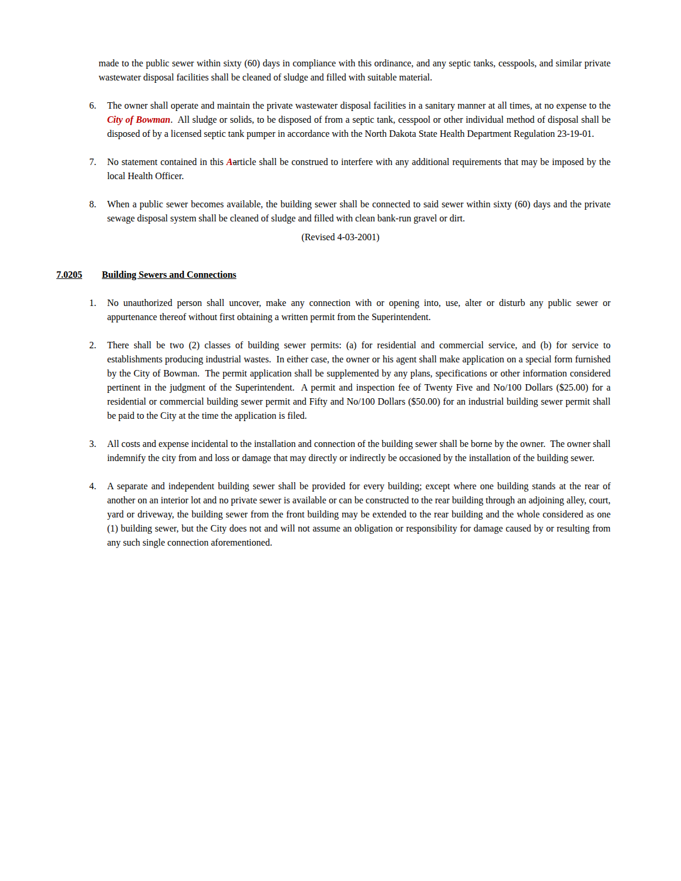made to the public sewer within sixty (60) days in compliance with this ordinance, and any septic tanks, cesspools, and similar private wastewater disposal facilities shall be cleaned of sludge and filled with suitable material.
The owner shall operate and maintain the private wastewater disposal facilities in a sanitary manner at all times, at no expense to the City of Bowman. All sludge or solids, to be disposed of from a septic tank, cesspool or other individual method of disposal shall be disposed of by a licensed septic tank pumper in accordance with the North Dakota State Health Department Regulation 23-19-01.
No statement contained in this Aarticle shall be construed to interfere with any additional requirements that may be imposed by the local Health Officer.
When a public sewer becomes available, the building sewer shall be connected to said sewer within sixty (60) days and the private sewage disposal system shall be cleaned of sludge and filled with clean bank-run gravel or dirt.
(Revised 4-03-2001)
7.0205 Building Sewers and Connections
No unauthorized person shall uncover, make any connection with or opening into, use, alter or disturb any public sewer or appurtenance thereof without first obtaining a written permit from the Superintendent.
There shall be two (2) classes of building sewer permits: (a) for residential and commercial service, and (b) for service to establishments producing industrial wastes. In either case, the owner or his agent shall make application on a special form furnished by the City of Bowman. The permit application shall be supplemented by any plans, specifications or other information considered pertinent in the judgment of the Superintendent. A permit and inspection fee of Twenty Five and No/100 Dollars ($25.00) for a residential or commercial building sewer permit and Fifty and No/100 Dollars ($50.00) for an industrial building sewer permit shall be paid to the City at the time the application is filed.
All costs and expense incidental to the installation and connection of the building sewer shall be borne by the owner. The owner shall indemnify the city from and loss or damage that may directly or indirectly be occasioned by the installation of the building sewer.
A separate and independent building sewer shall be provided for every building; except where one building stands at the rear of another on an interior lot and no private sewer is available or can be constructed to the rear building through an adjoining alley, court, yard or driveway, the building sewer from the front building may be extended to the rear building and the whole considered as one (1) building sewer, but the City does not and will not assume an obligation or responsibility for damage caused by or resulting from any such single connection aforementioned.